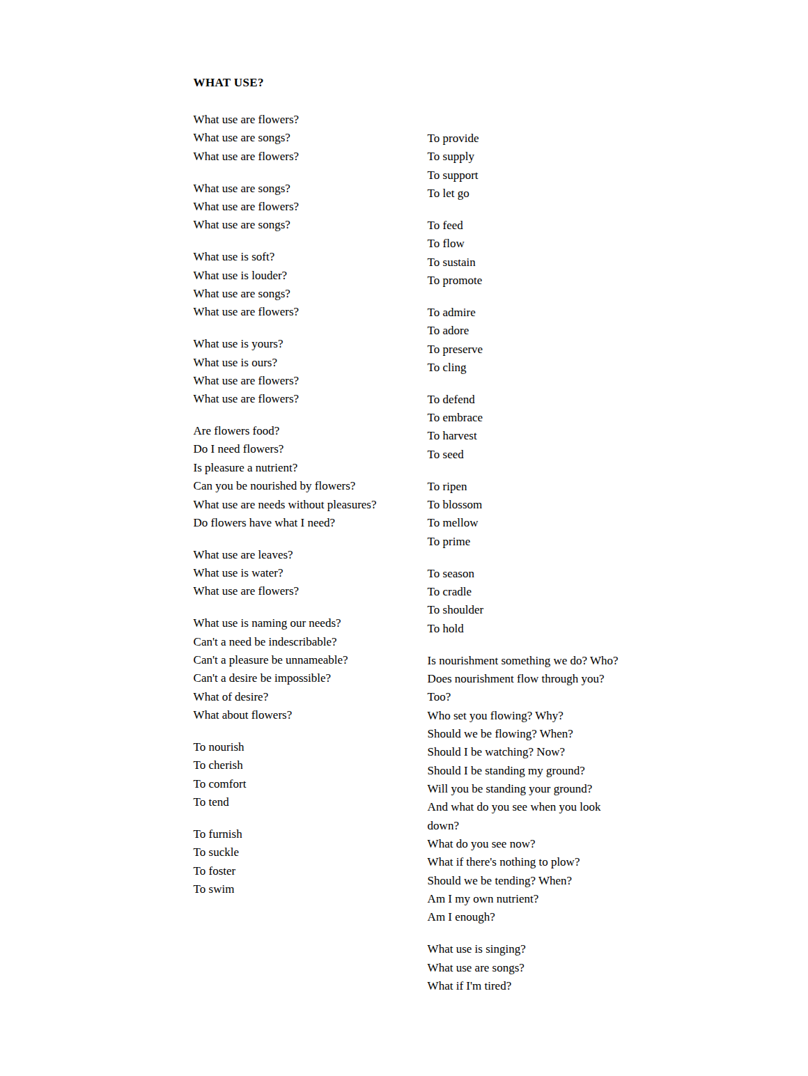WHAT USE?
What use are flowers?
What use are songs?
What use are flowers?
What use are songs?
What use are flowers?
What use are songs?
What use is soft?
What use is louder?
What use are songs?
What use are flowers?
What use is yours?
What use is ours?
What use are flowers?
What use are flowers?
Are flowers food?
Do I need flowers?
Is pleasure a nutrient?
Can you be nourished by flowers?
What use are needs without pleasures?
Do flowers have what I need?
What use are leaves?
What use is water?
What use are flowers?
What use is naming our needs?
Can't a need be indescribable?
Can't a pleasure be unnameable?
Can't a desire be impossible?
What of desire?
What about flowers?
To nourish
To cherish
To comfort
To tend
To furnish
To suckle
To foster
To swim
To provide
To supply
To support
To let go
To feed
To flow
To sustain
To promote
To admire
To adore
To preserve
To cling
To defend
To embrace
To harvest
To seed
To ripen
To blossom
To mellow
To prime
To season
To cradle
To shoulder
To hold
Is nourishment something we do? Who?
Does nourishment flow through you? Too?
Who set you flowing? Why?
Should we be flowing? When?
Should I be watching? Now?
Should I be standing my ground?
Will you be standing your ground?
And what do you see when you look down?
What do you see now?
What if there's nothing to plow?
Should we be tending? When?
Am I my own nutrient?
Am I enough?
What use is singing?
What use are songs?
What if I'm tired?